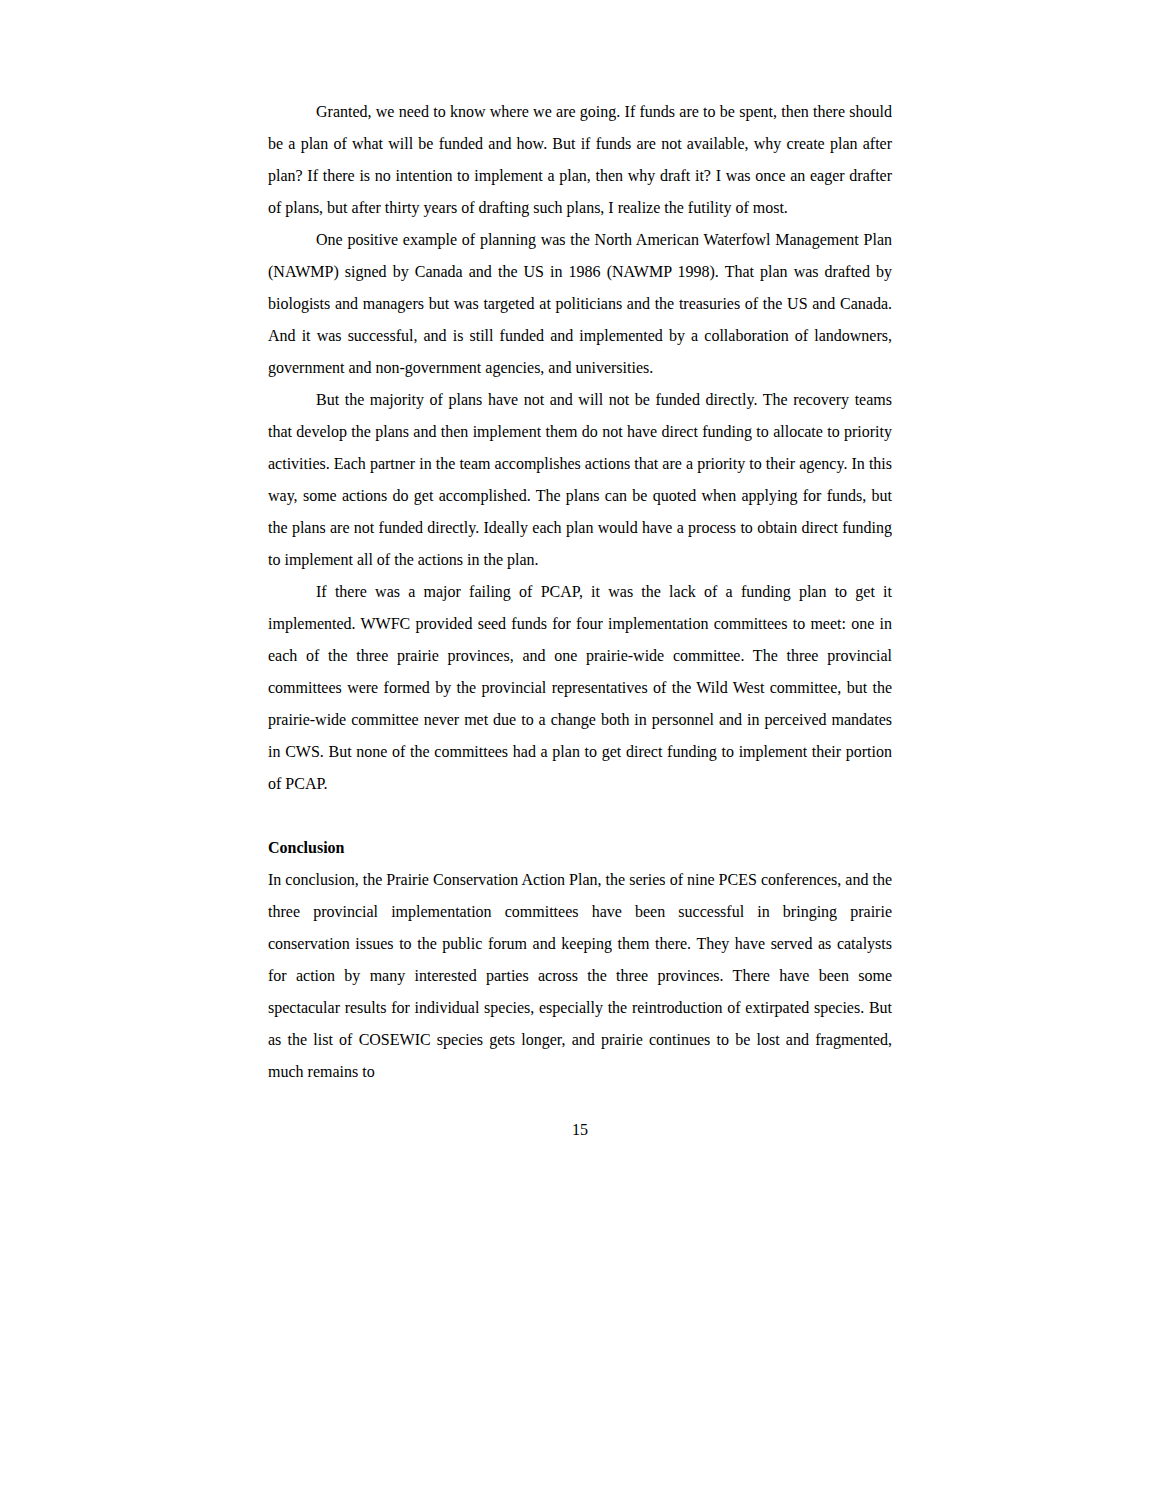Granted, we need to know where we are going. If funds are to be spent, then there should be a plan of what will be funded and how. But if funds are not available, why create plan after plan? If there is no intention to implement a plan, then why draft it? I was once an eager drafter of plans, but after thirty years of drafting such plans, I realize the futility of most.
One positive example of planning was the North American Waterfowl Management Plan (NAWMP) signed by Canada and the US in 1986 (NAWMP 1998). That plan was drafted by biologists and managers but was targeted at politicians and the treasuries of the US and Canada. And it was successful, and is still funded and implemented by a collaboration of landowners, government and non-government agencies, and universities.
But the majority of plans have not and will not be funded directly. The recovery teams that develop the plans and then implement them do not have direct funding to allocate to priority activities. Each partner in the team accomplishes actions that are a priority to their agency. In this way, some actions do get accomplished. The plans can be quoted when applying for funds, but the plans are not funded directly. Ideally each plan would have a process to obtain direct funding to implement all of the actions in the plan.
If there was a major failing of PCAP, it was the lack of a funding plan to get it implemented. WWFC provided seed funds for four implementation committees to meet: one in each of the three prairie provinces, and one prairie-wide committee. The three provincial committees were formed by the provincial representatives of the Wild West committee, but the prairie-wide committee never met due to a change both in personnel and in perceived mandates in CWS. But none of the committees had a plan to get direct funding to implement their portion of PCAP.
Conclusion
In conclusion, the Prairie Conservation Action Plan, the series of nine PCES conferences, and the three provincial implementation committees have been successful in bringing prairie conservation issues to the public forum and keeping them there. They have served as catalysts for action by many interested parties across the three provinces. There have been some spectacular results for individual species, especially the reintroduction of extirpated species. But as the list of COSEWIC species gets longer, and prairie continues to be lost and fragmented, much remains to
15